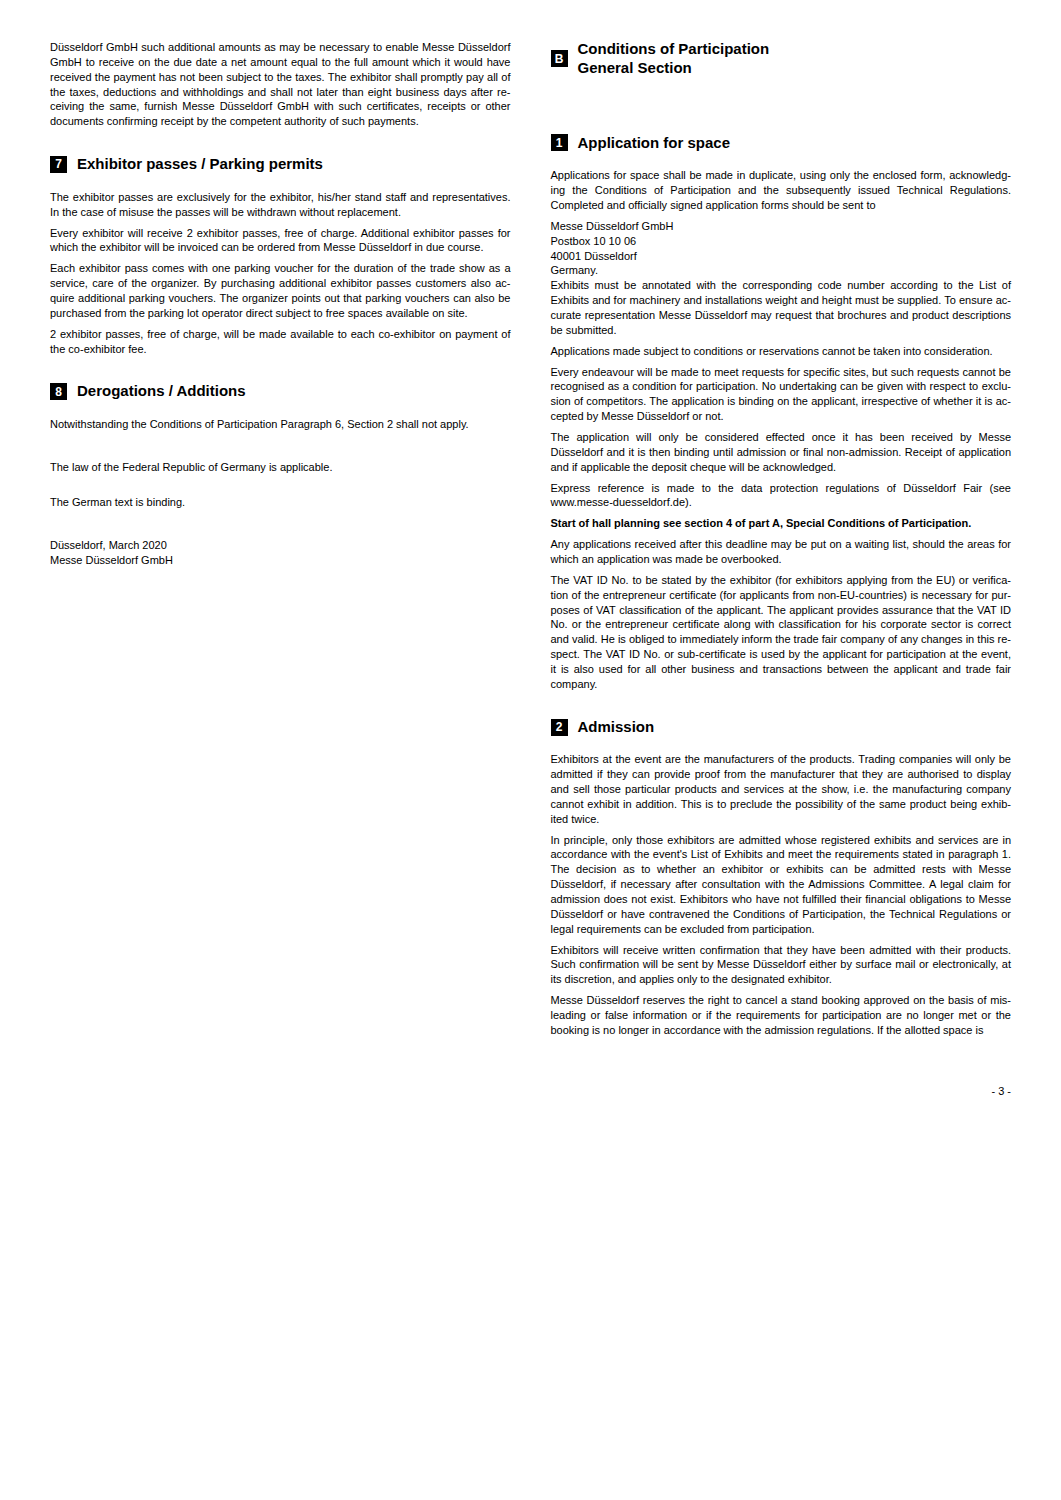Düsseldorf GmbH such additional amounts as may be necessary to enable Messe Düsseldorf GmbH to receive on the due date a net amount equal to the full amount which it would have received the payment has not been subject to the taxes. The exhibitor shall promptly pay all of the taxes, deductions and withholdings and shall not later than eight business days after receiving the same, furnish Messe Düsseldorf GmbH with such certificates, receipts or other documents confirming receipt by the competent authority of such payments.
7 Exhibitor passes / Parking permits
The exhibitor passes are exclusively for the exhibitor, his/her stand staff and representatives. In the case of misuse the passes will be withdrawn without replacement.
Every exhibitor will receive 2 exhibitor passes, free of charge. Additional exhibitor passes for which the exhibitor will be invoiced can be ordered from Messe Düsseldorf in due course.
Each exhibitor pass comes with one parking voucher for the duration of the trade show as a service, care of the organizer. By purchasing additional exhibitor passes customers also acquire additional parking vouchers. The organizer points out that parking vouchers can also be purchased from the parking lot operator direct subject to free spaces available on site.
2 exhibitor passes, free of charge, will be made available to each co-exhibitor on payment of the co-exhibitor fee.
8 Derogations / Additions
Notwithstanding the Conditions of Participation Paragraph 6, Section 2 shall not apply.
The law of the Federal Republic of Germany is applicable.
The German text is binding.
Düsseldorf, March 2020
Messe Düsseldorf GmbH
BConditions of Participation
General Section
1 Application for space
Applications for space shall be made in duplicate, using only the enclosed form, acknowledging the Conditions of Participation and the subsequently issued Technical Regulations. Completed and officially signed application forms should be sent to
Messe Düsseldorf GmbH
Postbox 10 10 06
40001 Düsseldorf
Germany.
Exhibits must be annotated with the corresponding code number according to the List of Exhibits and for machinery and installations weight and height must be supplied. To ensure accurate representation Messe Düsseldorf may request that brochures and product descriptions be submitted.
Applications made subject to conditions or reservations cannot be taken into consideration.
Every endeavour will be made to meet requests for specific sites, but such requests cannot be recognised as a condition for participation. No undertaking can be given with respect to exclusion of competitors. The application is binding on the applicant, irrespective of whether it is accepted by Messe Düsseldorf or not.
The application will only be considered effected once it has been received by Messe Düsseldorf and it is then binding until admission or final non-admission. Receipt of application and if applicable the deposit cheque will be acknowledged.
Express reference is made to the data protection regulations of Düsseldorf Fair (see www.messe-duesseldorf.de).
Start of hall planning see section 4 of part A, Special Conditions of Participation.
Any applications received after this deadline may be put on a waiting list, should the areas for which an application was made be overbooked.
The VAT ID No. to be stated by the exhibitor (for exhibitors applying from the EU) or verification of the entrepreneur certificate (for applicants from non-EU-countries) is necessary for purposes of VAT classification of the applicant. The applicant provides assurance that the VAT ID No. or the entrepreneur certificate along with classification for his corporate sector is correct and valid. He is obliged to immediately inform the trade fair company of any changes in this respect. The VAT ID No. or sub-certificate is used by the applicant for participation at the event, it is also used for all other business and transactions between the applicant and trade fair company.
2 Admission
Exhibitors at the event are the manufacturers of the products. Trading companies will only be admitted if they can provide proof from the manufacturer that they are authorised to display and sell those particular products and services at the show, i.e. the manufacturing company cannot exhibit in addition. This is to preclude the possibility of the same product being exhibited twice.
In principle, only those exhibitors are admitted whose registered exhibits and services are in accordance with the event's List of Exhibits and meet the requirements stated in paragraph 1. The decision as to whether an exhibitor or exhibits can be admitted rests with Messe Düsseldorf, if necessary after consultation with the Admissions Committee. A legal claim for admission does not exist. Exhibitors who have not fulfilled their financial obligations to Messe Düsseldorf or have contravened the Conditions of Participation, the Technical Regulations or legal requirements can be excluded from participation.
Exhibitors will receive written confirmation that they have been admitted with their products. Such confirmation will be sent by Messe Düsseldorf either by surface mail or electronically, at its discretion, and applies only to the designated exhibitor.
Messe Düsseldorf reserves the right to cancel a stand booking approved on the basis of misleading or false information or if the requirements for participation are no longer met or the booking is no longer in accordance with the admission regulations. If the allotted space is
- 3 -